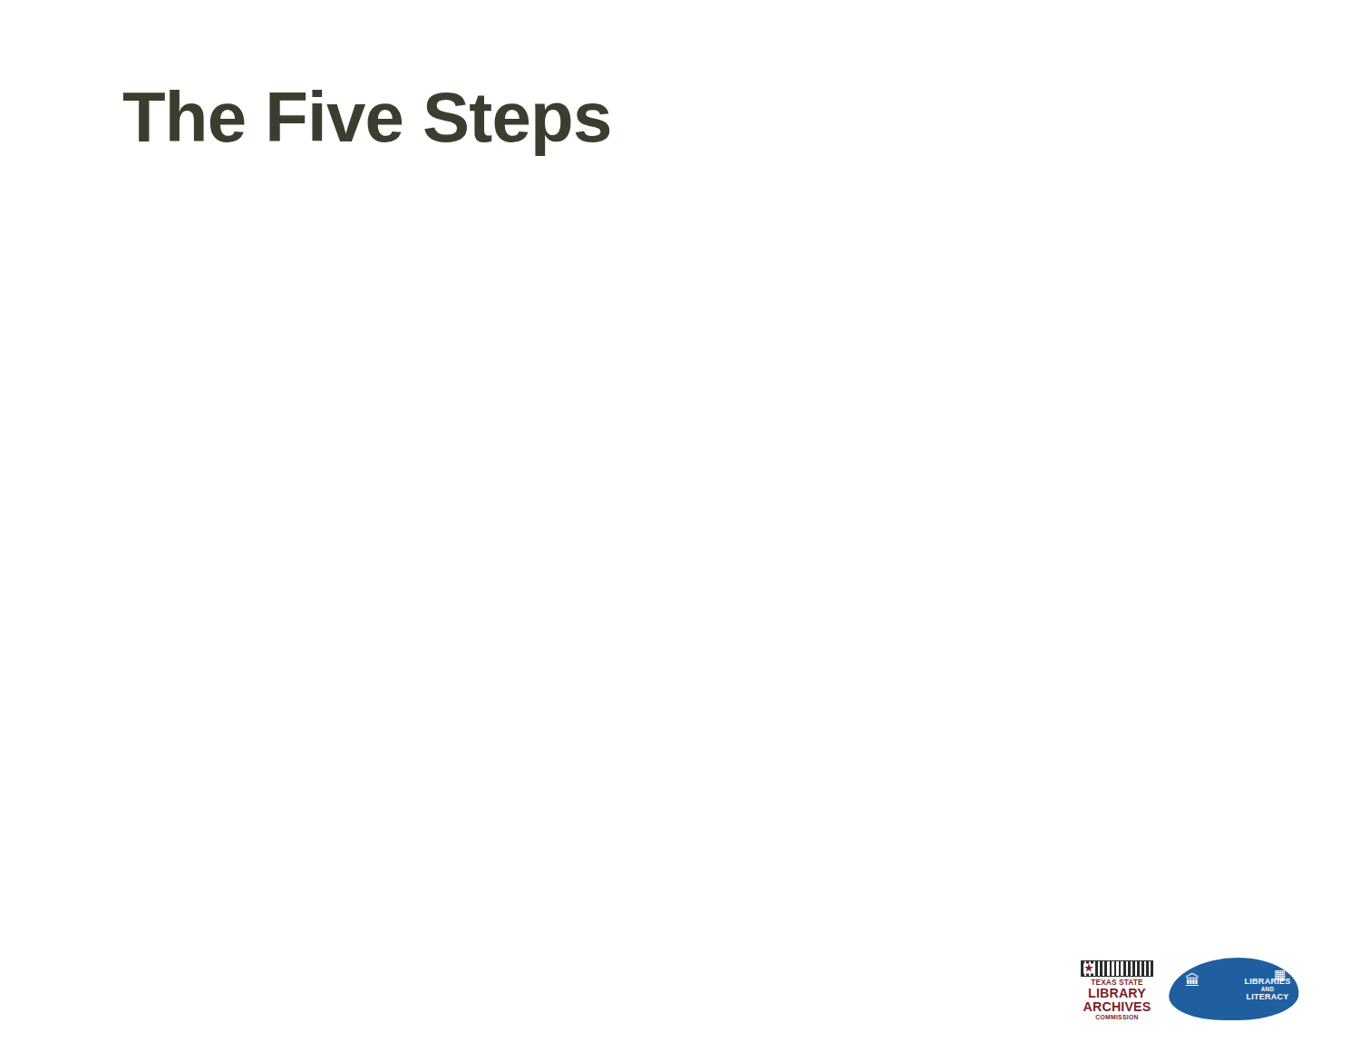The Five Steps
TEXAS STATE
LIBRARY
ARCHIVES
COMMISSION
🏛 ▦
LIBRARIES AND LITERACY